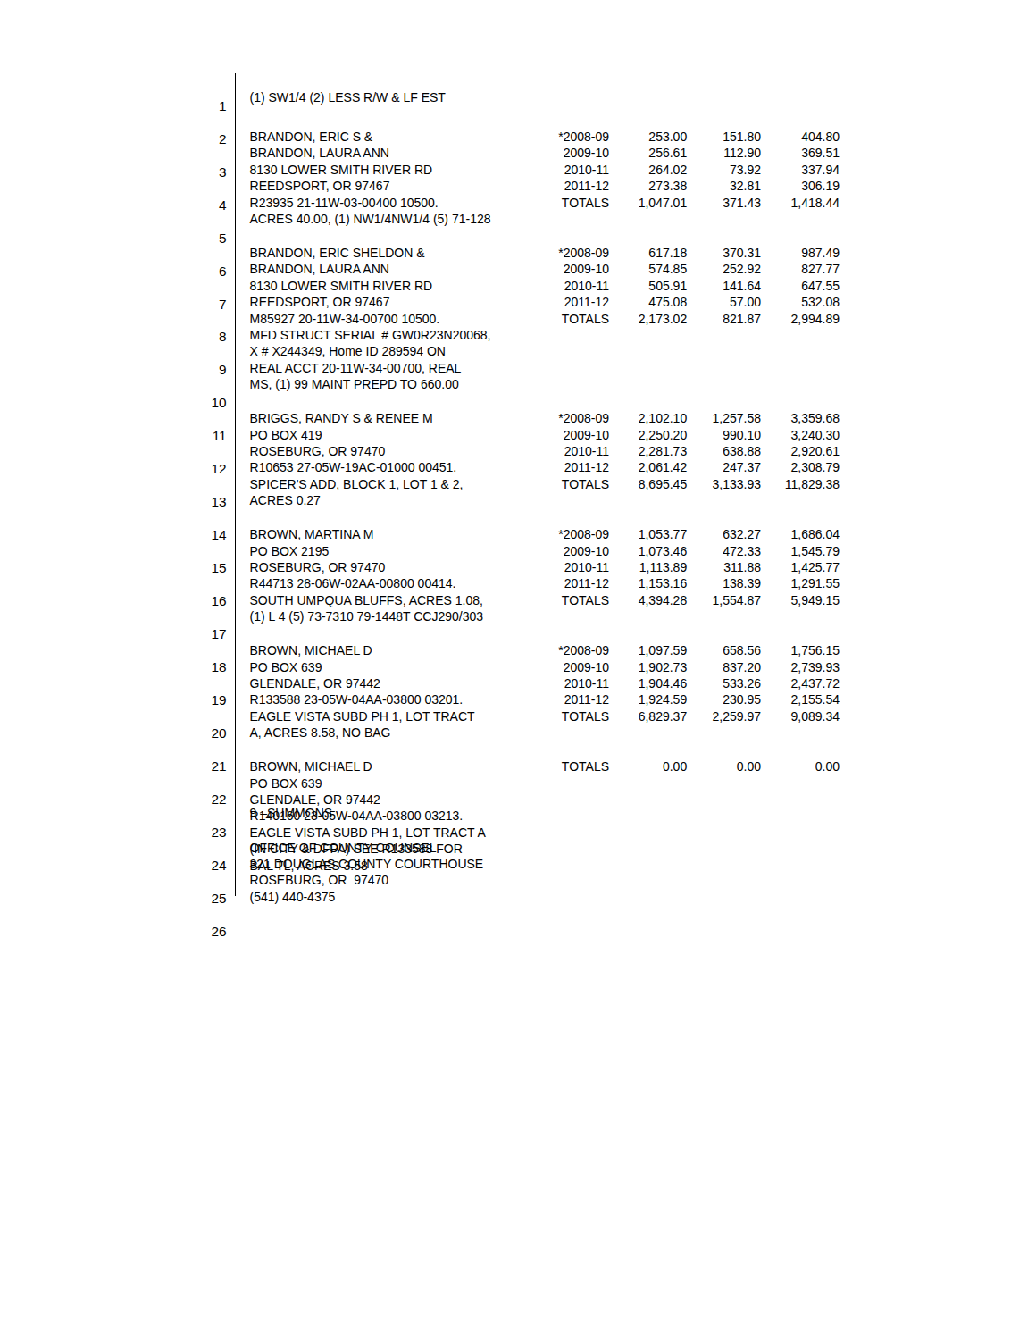1
2
3
4
5
6
7
8
9
10
11
12
13
14
15
16
17
18
19
20
21
22
23
24
25
26
(1) SW1/4 (2) LESS R/W & LF EST
| BRANDON, ERIC S & BRANDON, LAURA ANN 8130 LOWER SMITH RIVER RD REEDSPORT, OR 97467 R23935 21-11W-03-00400 10500. ACRES 40.00, (1) NW1/4NW1/4 (5) 71-128 | *2008-09 2009-10 2010-11 2011-12 TOTALS | 253.00 256.61 264.02 273.38 1,047.01 | 151.80 112.90 73.92 32.81 371.43 | 404.80 369.51 337.94 306.19 1,418.44 |
| BRANDON, ERIC SHELDON & BRANDON, LAURA ANN 8130 LOWER SMITH RIVER RD REEDSPORT, OR 97467 M85927 20-11W-34-00700 10500. MFD STRUCT SERIAL # GW0R23N20068, X # X244349, Home ID 289594 ON REAL ACCT 20-11W-34-00700, REAL MS, (1) 99 MAINT PREPD TO 660.00 | *2008-09 2009-10 2010-11 2011-12 TOTALS | 617.18 574.85 505.91 475.08 2,173.02 | 370.31 252.92 141.64 57.00 821.87 | 987.49 827.77 647.55 532.08 2,994.89 |
| BRIGGS, RANDY S & RENEE M PO BOX 419 ROSEBURG, OR 97470 R10653 27-05W-19AC-01000 00451. SPICER'S ADD, BLOCK 1, LOT 1 & 2, ACRES 0.27 | *2008-09 2009-10 2010-11 2011-12 TOTALS | 2,102.10 2,250.20 2,281.73 2,061.42 8,695.45 | 1,257.58 990.10 638.88 247.37 3,133.93 | 3,359.68 3,240.30 2,920.61 2,308.79 11,829.38 |
| BROWN, MARTINA M PO BOX 2195 ROSEBURG, OR 97470 R44713 28-06W-02AA-00800 00414. SOUTH UMPQUA BLUFFS, ACRES 1.08, (1) L 4 (5) 73-7310 79-1448T CCJ290/303 | *2008-09 2009-10 2010-11 2011-12 TOTALS | 1,053.77 1,073.46 1,113.89 1,153.16 4,394.28 | 632.27 472.33 311.88 138.39 1,554.87 | 1,686.04 1,545.79 1,425.77 1,291.55 5,949.15 |
| BROWN, MICHAEL D PO BOX 639 GLENDALE, OR 97442 R133588 23-05W-04AA-03800 03201. EAGLE VISTA SUBD PH 1, LOT TRACT A, ACRES 8.58, NO BAG | *2008-09 2009-10 2010-11 2011-12 TOTALS | 1,097.59 1,902.73 1,904.46 1,924.59 6,829.37 | 658.56 837.20 533.26 230.95 2,259.97 | 1,756.15 2,739.93 2,437.72 2,155.54 9,089.34 |
| BROWN, MICHAEL D PO BOX 639 GLENDALE, OR 97442 R140160 23-05W-04AA-03800 03213. EAGLE VISTA SUBD PH 1, LOT TRACT A (IN CITY & DFPA) SEE R133588 FOR BAL TL, ACRES 3.58 | TOTALS | 0.00 | 0.00 | 0.00 |
9 –SUMMONS
OFFICE OF COUNTY COUNSEL
321 DOUGLAS COUNTY COURTHOUSE
ROSEBURG, OR 97470
(541) 440-4375